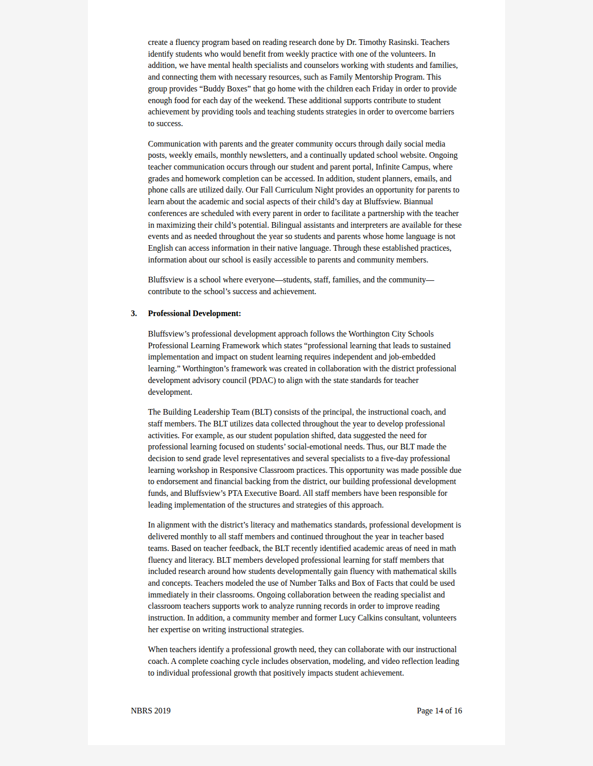create a fluency program based on reading research done by Dr. Timothy Rasinski. Teachers identify students who would benefit from weekly practice with one of the volunteers. In addition, we have mental health specialists and counselors working with students and families, and connecting them with necessary resources, such as Family Mentorship Program. This group provides “Buddy Boxes” that go home with the children each Friday in order to provide enough food for each day of the weekend. These additional supports contribute to student achievement by providing tools and teaching students strategies in order to overcome barriers to success.
Communication with parents and the greater community occurs through daily social media posts, weekly emails, monthly newsletters, and a continually updated school website. Ongoing teacher communication occurs through our student and parent portal, Infinite Campus, where grades and homework completion can be accessed. In addition, student planners, emails, and phone calls are utilized daily. Our Fall Curriculum Night provides an opportunity for parents to learn about the academic and social aspects of their child’s day at Bluffsview. Biannual conferences are scheduled with every parent in order to facilitate a partnership with the teacher in maximizing their child’s potential. Bilingual assistants and interpreters are available for these events and as needed throughout the year so students and parents whose home language is not English can access information in their native language. Through these established practices, information about our school is easily accessible to parents and community members.
Bluffsview is a school where everyone—students, staff, families, and the community—contribute to the school’s success and achievement.
3. Professional Development:
Bluffsview’s professional development approach follows the Worthington City Schools Professional Learning Framework which states “professional learning that leads to sustained implementation and impact on student learning requires independent and job-embedded learning.” Worthington’s framework was created in collaboration with the district professional development advisory council (PDAC) to align with the state standards for teacher development.
The Building Leadership Team (BLT) consists of the principal, the instructional coach, and staff members. The BLT utilizes data collected throughout the year to develop professional activities. For example, as our student population shifted, data suggested the need for professional learning focused on students’ social-emotional needs. Thus, our BLT made the decision to send grade level representatives and several specialists to a five-day professional learning workshop in Responsive Classroom practices. This opportunity was made possible due to endorsement and financial backing from the district, our building professional development funds, and Bluffsview’s PTA Executive Board. All staff members have been responsible for leading implementation of the structures and strategies of this approach.
In alignment with the district’s literacy and mathematics standards, professional development is delivered monthly to all staff members and continued throughout the year in teacher based teams. Based on teacher feedback, the BLT recently identified academic areas of need in math fluency and literacy. BLT members developed professional learning for staff members that included research around how students developmentally gain fluency with mathematical skills and concepts. Teachers modeled the use of Number Talks and Box of Facts that could be used immediately in their classrooms. Ongoing collaboration between the reading specialist and classroom teachers supports work to analyze running records in order to improve reading instruction. In addition, a community member and former Lucy Calkins consultant, volunteers her expertise on writing instructional strategies.
When teachers identify a professional growth need, they can collaborate with our instructional coach. A complete coaching cycle includes observation, modeling, and video reflection leading to individual professional growth that positively impacts student achievement.
NBRS 2019 Page 14 of 16